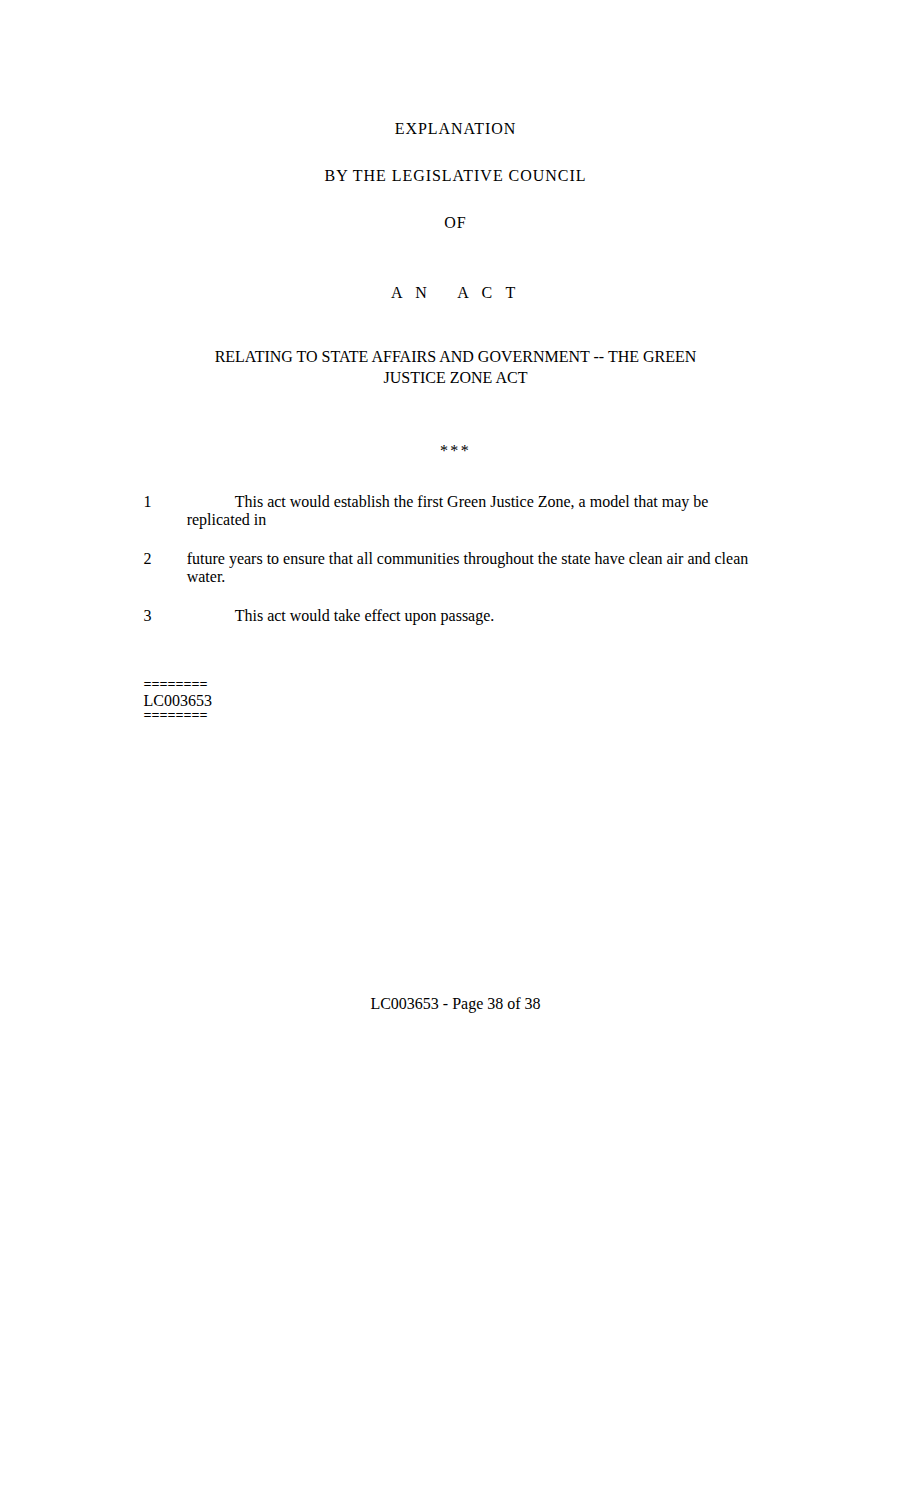EXPLANATION
BY THE LEGISLATIVE COUNCIL
OF
A N A C T
RELATING TO STATE AFFAIRS AND GOVERNMENT -- THE GREEN JUSTICE ZONE ACT
***
| 1 | This act would establish the first Green Justice Zone, a model that may be replicated in |
| 2 | future years to ensure that all communities throughout the state have clean air and clean water. |
| 3 | This act would take effect upon passage. |
========
LC003653
========
LC003653 - Page 38 of 38